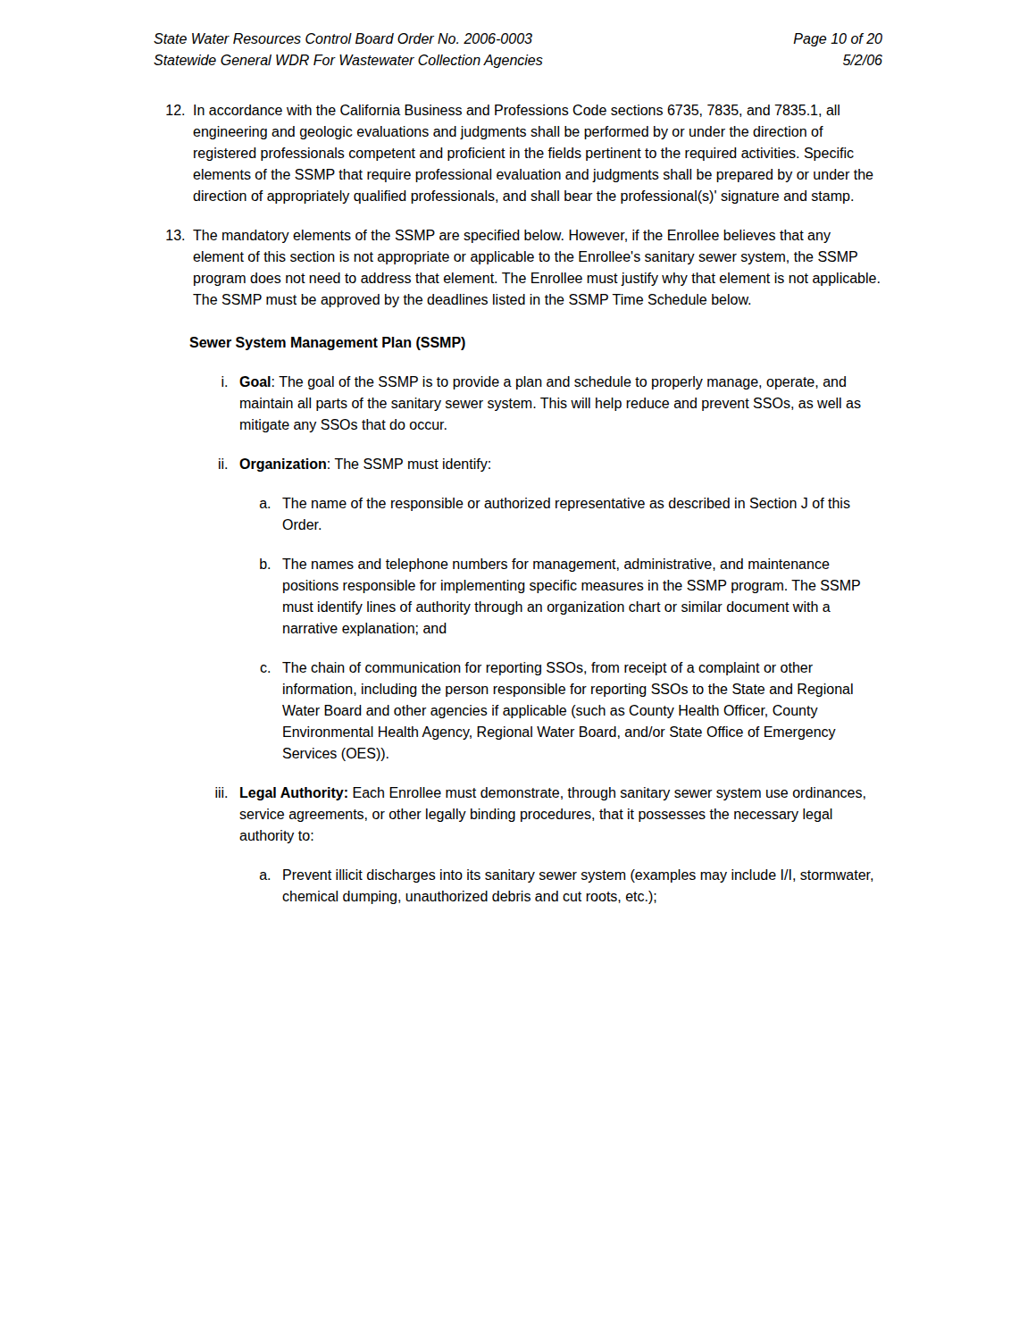State Water Resources Control Board Order No. 2006-0003
Page 10 of 20
Statewide General WDR For Wastewater Collection Agencies
5/2/06
In accordance with the California Business and Professions Code sections 6735, 7835, and 7835.1, all engineering and geologic evaluations and judgments shall be performed by or under the direction of registered professionals competent and proficient in the fields pertinent to the required activities. Specific elements of the SSMP that require professional evaluation and judgments shall be prepared by or under the direction of appropriately qualified professionals, and shall bear the professional(s)' signature and stamp.
The mandatory elements of the SSMP are specified below. However, if the Enrollee believes that any element of this section is not appropriate or applicable to the Enrollee's sanitary sewer system, the SSMP program does not need to address that element. The Enrollee must justify why that element is not applicable. The SSMP must be approved by the deadlines listed in the SSMP Time Schedule below.
Sewer System Management Plan (SSMP)
Goal: The goal of the SSMP is to provide a plan and schedule to properly manage, operate, and maintain all parts of the sanitary sewer system. This will help reduce and prevent SSOs, as well as mitigate any SSOs that do occur.
Organization: The SSMP must identify:
The name of the responsible or authorized representative as described in Section J of this Order.
The names and telephone numbers for management, administrative, and maintenance positions responsible for implementing specific measures in the SSMP program. The SSMP must identify lines of authority through an organization chart or similar document with a narrative explanation; and
The chain of communication for reporting SSOs, from receipt of a complaint or other information, including the person responsible for reporting SSOs to the State and Regional Water Board and other agencies if applicable (such as County Health Officer, County Environmental Health Agency, Regional Water Board, and/or State Office of Emergency Services (OES)).
Legal Authority: Each Enrollee must demonstrate, through sanitary sewer system use ordinances, service agreements, or other legally binding procedures, that it possesses the necessary legal authority to:
Prevent illicit discharges into its sanitary sewer system (examples may include I/I, stormwater, chemical dumping, unauthorized debris and cut roots, etc.);